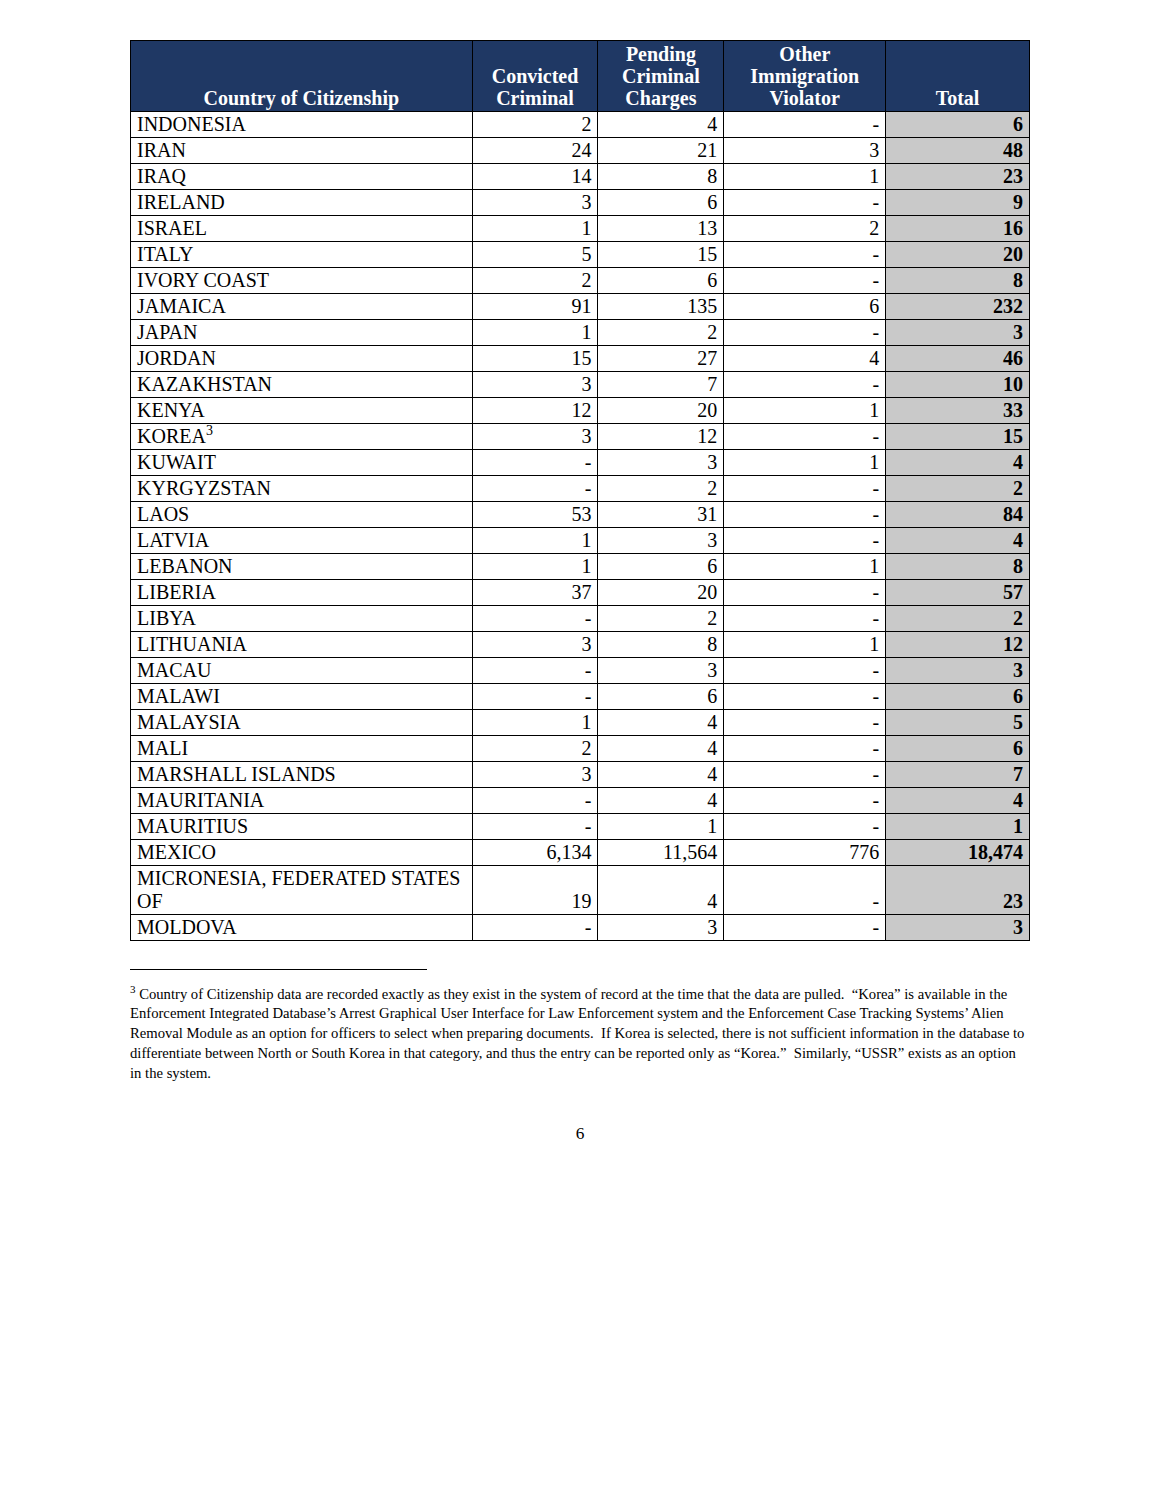| Country of Citizenship | Convicted Criminal | Pending Criminal Charges | Other Immigration Violator | Total |
| --- | --- | --- | --- | --- |
| INDONESIA | 2 | 4 | - | 6 |
| IRAN | 24 | 21 | 3 | 48 |
| IRAQ | 14 | 8 | 1 | 23 |
| IRELAND | 3 | 6 | - | 9 |
| ISRAEL | 1 | 13 | 2 | 16 |
| ITALY | 5 | 15 | - | 20 |
| IVORY COAST | 2 | 6 | - | 8 |
| JAMAICA | 91 | 135 | 6 | 232 |
| JAPAN | 1 | 2 | - | 3 |
| JORDAN | 15 | 27 | 4 | 46 |
| KAZAKHSTAN | 3 | 7 | - | 10 |
| KENYA | 12 | 20 | 1 | 33 |
| KOREA 3 | 3 | 12 | - | 15 |
| KUWAIT | - | 3 | 1 | 4 |
| KYRGYZSTAN | - | 2 | - | 2 |
| LAOS | 53 | 31 | - | 84 |
| LATVIA | 1 | 3 | - | 4 |
| LEBANON | 1 | 6 | 1 | 8 |
| LIBERIA | 37 | 20 | - | 57 |
| LIBYA | - | 2 | - | 2 |
| LITHUANIA | 3 | 8 | 1 | 12 |
| MACAU | - | 3 | - | 3 |
| MALAWI | - | 6 | - | 6 |
| MALAYSIA | 1 | 4 | - | 5 |
| MALI | 2 | 4 | - | 6 |
| MARSHALL ISLANDS | 3 | 4 | - | 7 |
| MAURITANIA | - | 4 | - | 4 |
| MAURITIUS | - | 1 | - | 1 |
| MEXICO | 6,134 | 11,564 | 776 | 18,474 |
| MICRONESIA, FEDERATED STATES OF | 19 | 4 | - | 23 |
| MOLDOVA | - | 3 | - | 3 |
3 Country of Citizenship data are recorded exactly as they exist in the system of record at the time that the data are pulled. “Korea” is available in the Enforcement Integrated Database’s Arrest Graphical User Interface for Law Enforcement system and the Enforcement Case Tracking Systems’ Alien Removal Module as an option for officers to select when preparing documents. If Korea is selected, there is not sufficient information in the database to differentiate between North or South Korea in that category, and thus the entry can be reported only as “Korea.” Similarly, “USSR” exists as an option in the system.
6